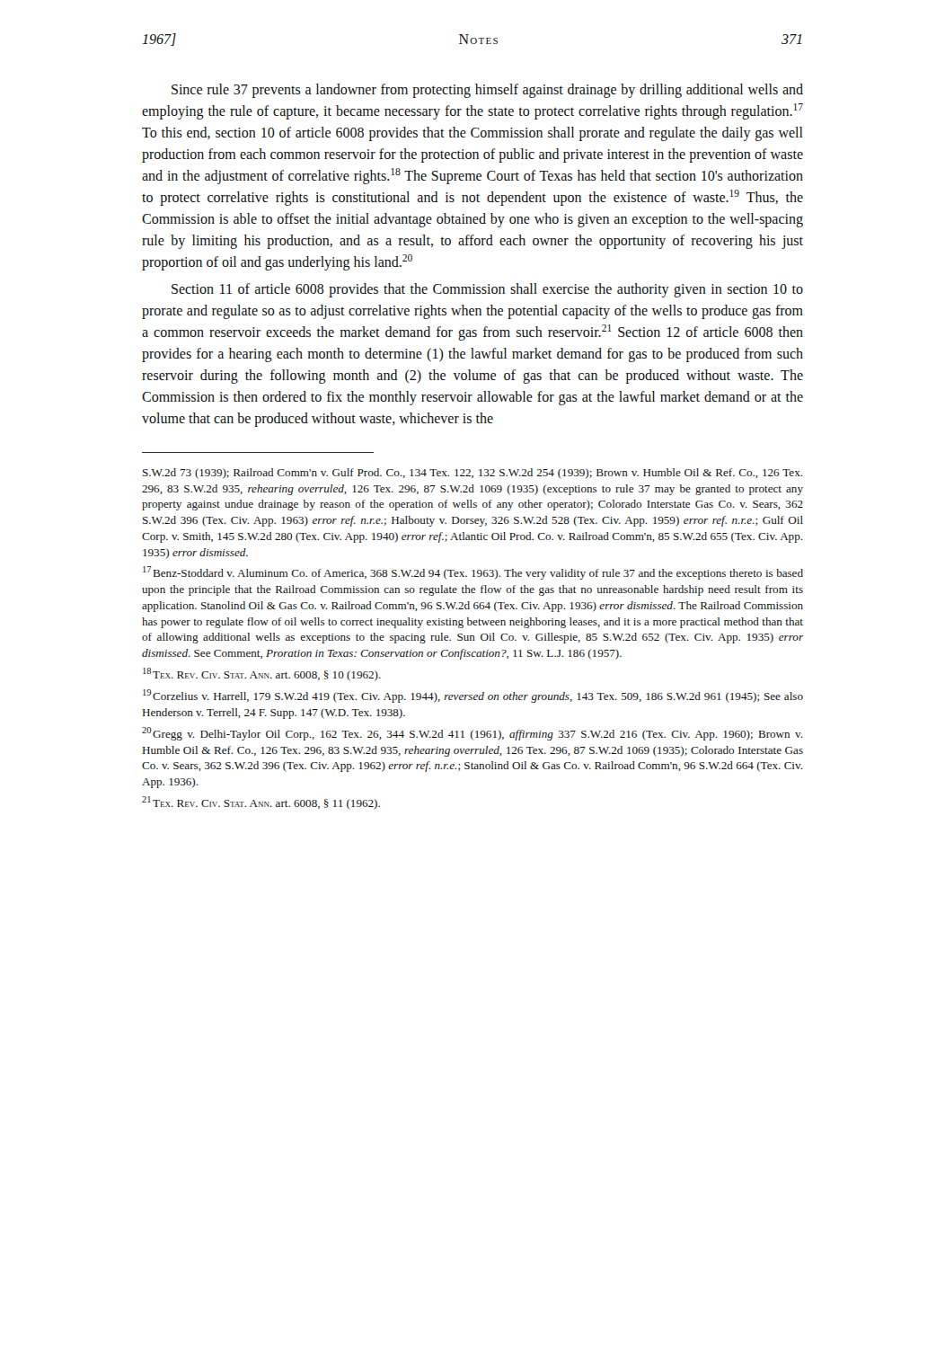1967] Notes 371
Since rule 37 prevents a landowner from protecting himself against drainage by drilling additional wells and employing the rule of capture, it became necessary for the state to protect correlative rights through regulation.17 To this end, section 10 of article 6008 provides that the Commission shall prorate and regulate the daily gas well production from each common reservoir for the protection of public and private interest in the prevention of waste and in the adjustment of correlative rights.18 The Supreme Court of Texas has held that section 10's authorization to protect correlative rights is constitutional and is not dependent upon the existence of waste.19 Thus, the Commission is able to offset the initial advantage obtained by one who is given an exception to the well-spacing rule by limiting his production, and as a result, to afford each owner the opportunity of recovering his just proportion of oil and gas underlying his land.20
Section 11 of article 6008 provides that the Commission shall exercise the authority given in section 10 to prorate and regulate so as to adjust correlative rights when the potential capacity of the wells to produce gas from a common reservoir exceeds the market demand for gas from such reservoir.21 Section 12 of article 6008 then provides for a hearing each month to determine (1) the lawful market demand for gas to be produced from such reservoir during the following month and (2) the volume of gas that can be produced without waste. The Commission is then ordered to fix the monthly reservoir allowable for gas at the lawful market demand or at the volume that can be produced without waste, whichever is the
S.W.2d 73 (1939); Railroad Comm'n v. Gulf Prod. Co., 134 Tex. 122, 132 S.W.2d 254 (1939); Brown v. Humble Oil & Ref. Co., 126 Tex. 296, 83 S.W.2d 935, rehearing overruled, 126 Tex. 296, 87 S.W.2d 1069 (1935) (exceptions to rule 37 may be granted to protect any property against undue drainage by reason of the operation of wells of any other operator); Colorado Interstate Gas Co. v. Sears, 362 S.W.2d 396 (Tex. Civ. App. 1963) error ref. n.r.e.; Halbouty v. Dorsey, 326 S.W.2d 528 (Tex. Civ. App. 1959) error ref. n.r.e.; Gulf Oil Corp. v. Smith, 145 S.W.2d 280 (Tex. Civ. App. 1940) error ref.; Atlantic Oil Prod. Co. v. Railroad Comm'n, 85 S.W.2d 655 (Tex. Civ. App. 1935) error dismissed.
17 Benz-Stoddard v. Aluminum Co. of America, 368 S.W.2d 94 (Tex. 1963). The very validity of rule 37 and the exceptions thereto is based upon the principle that the Railroad Commission can so regulate the flow of the gas that no unreasonable hardship need result from its application. Stanolind Oil & Gas Co. v. Railroad Comm'n, 96 S.W.2d 664 (Tex. Civ. App. 1936) error dismissed. The Railroad Commission has power to regulate flow of oil wells to correct inequality existing between neighboring leases, and it is a more practical method than that of allowing additional wells as exceptions to the spacing rule. Sun Oil Co. v. Gillespie, 85 S.W.2d 652 (Tex. Civ. App. 1935) error dismissed. See Comment, Proration in Texas: Conservation or Confiscation?, 11 Sw. L.J. 186 (1957).
18 Tex. Rev. Civ. Stat. Ann. art. 6008, § 10 (1962).
19 Corzelius v. Harrell, 179 S.W.2d 419 (Tex. Civ. App. 1944), reversed on other grounds, 143 Tex. 509, 186 S.W.2d 961 (1945); See also Henderson v. Terrell, 24 F. Supp. 147 (W.D. Tex. 1938).
20 Gregg v. Delhi-Taylor Oil Corp., 162 Tex. 26, 344 S.W.2d 411 (1961), affirming 337 S.W.2d 216 (Tex. Civ. App. 1960); Brown v. Humble Oil & Ref. Co., 126 Tex. 296, 83 S.W.2d 935, rehearing overruled, 126 Tex. 296, 87 S.W.2d 1069 (1935); Colorado Interstate Gas Co. v. Sears, 362 S.W.2d 396 (Tex. Civ. App. 1962) error ref. n.r.e.; Stanolind Oil & Gas Co. v. Railroad Comm'n, 96 S.W.2d 664 (Tex. Civ. App. 1936).
21 Tex. Rev. Civ. Stat. Ann. art. 6008, § 11 (1962).